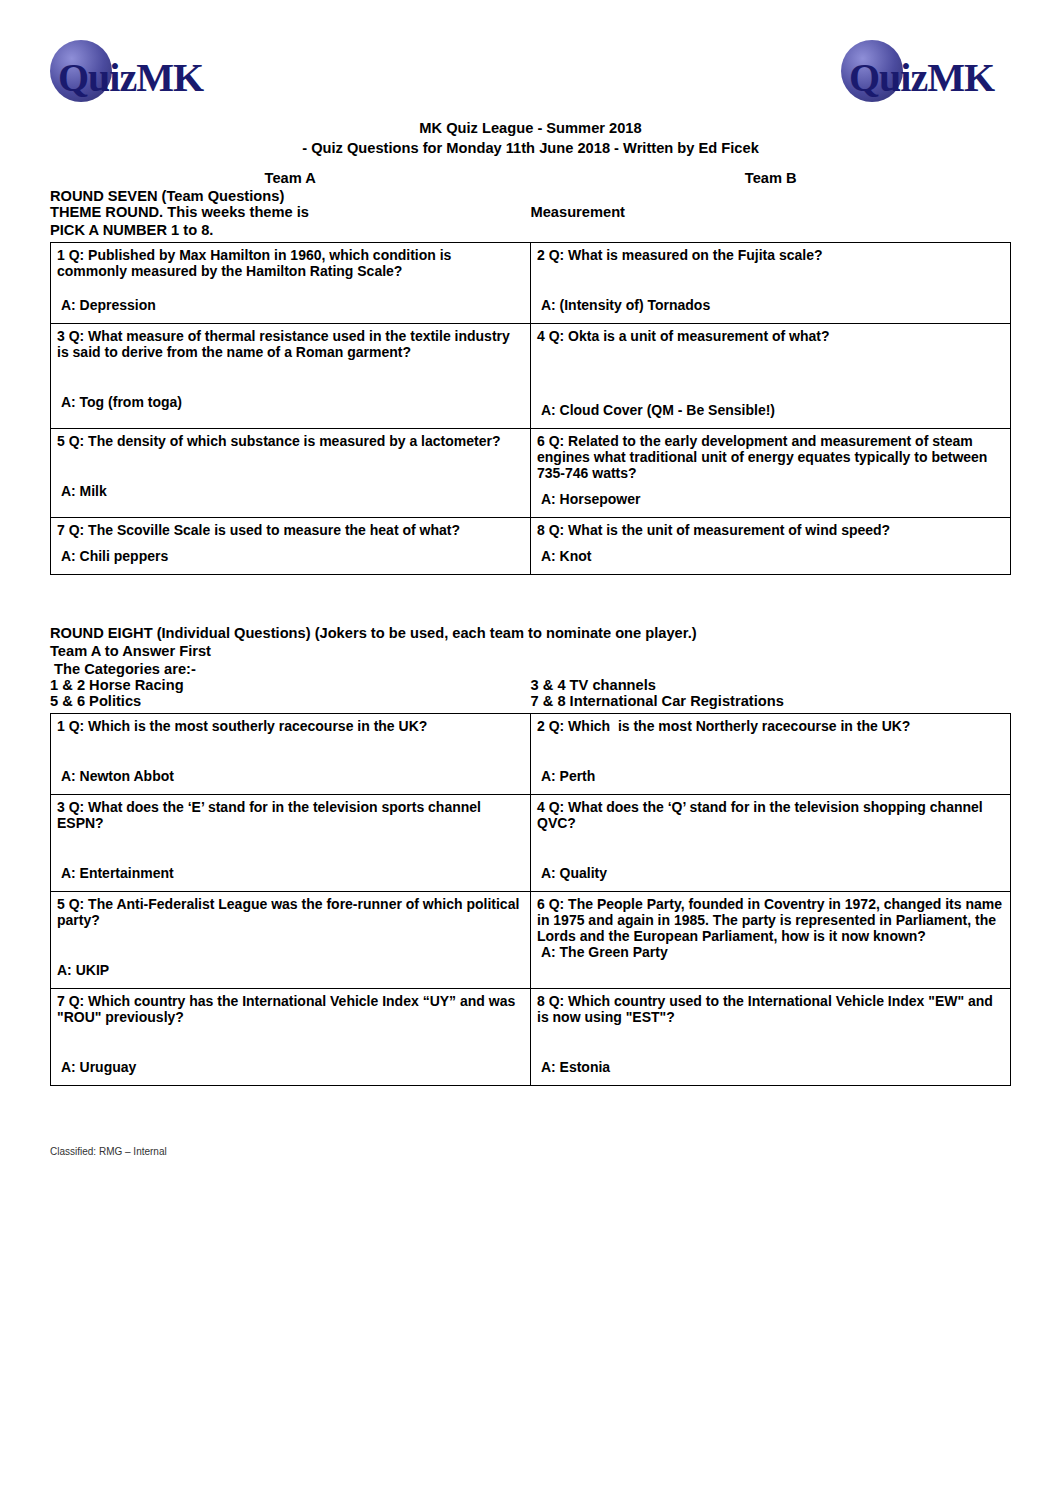QuizMK
QuizMK
MK Quiz League - Summer 2018
- Quiz Questions for Monday 11th June 2018 - Written by Ed Ficek
Team A
Team B
ROUND SEVEN (Team Questions)
THEME ROUND. This weeks theme is
Measurement
PICK A NUMBER 1 to 8.
| 1 Q: Published by Max Hamilton in 1960, which condition is commonly measured by the Hamilton Rating Scale? A: Depression | 2 Q: What is measured on the Fujita scale? A: (Intensity of) Tornados |
| 3 Q: What measure of thermal resistance used in the textile industry is said to derive from the name of a Roman garment? A: Tog (from toga) | 4 Q: Okta is a unit of measurement of what? A: Cloud Cover (QM - Be Sensible!) |
| 5 Q: The density of which substance is measured by a lactometer? A: Milk | 6 Q: Related to the early development and measurement of steam engines what traditional unit of energy equates typically to between 735-746 watts? A: Horsepower |
| 7 Q: The Scoville Scale is used to measure the heat of what? A: Chili peppers | 8 Q: What is the unit of measurement of wind speed? A: Knot |
ROUND EIGHT (Individual Questions) (Jokers to be used, each team to nominate one player.)
Team A to Answer First
The Categories are:-
1 & 2 Horse Racing
3 & 4 TV channels
5 & 6 Politics
7 & 8 International Car Registrations
| 1 Q: Which is the most southerly racecourse in the UK? A: Newton Abbot | 2 Q: Which is the most Northerly racecourse in the UK? A: Perth |
| 3 Q: What does the ‘E’ stand for in the television sports channel ESPN? A: Entertainment | 4 Q: What does the ‘Q’ stand for in the television shopping channel QVC? A: Quality |
| 5 Q: The Anti-Federalist League was the fore-runner of which political party? A: UKIP | 6 Q: The People Party, founded in Coventry in 1972, changed its name in 1975 and again in 1985. The party is represented in Parliament, the Lords and the European Parliament, how is it now known? A: The Green Party |
| 7 Q: Which country has the International Vehicle Index “UY” and was "ROU" previously? A: Uruguay | 8 Q: Which country used to the International Vehicle Index "EW" and is now using "EST"? A: Estonia |
Classified: RMG – Internal